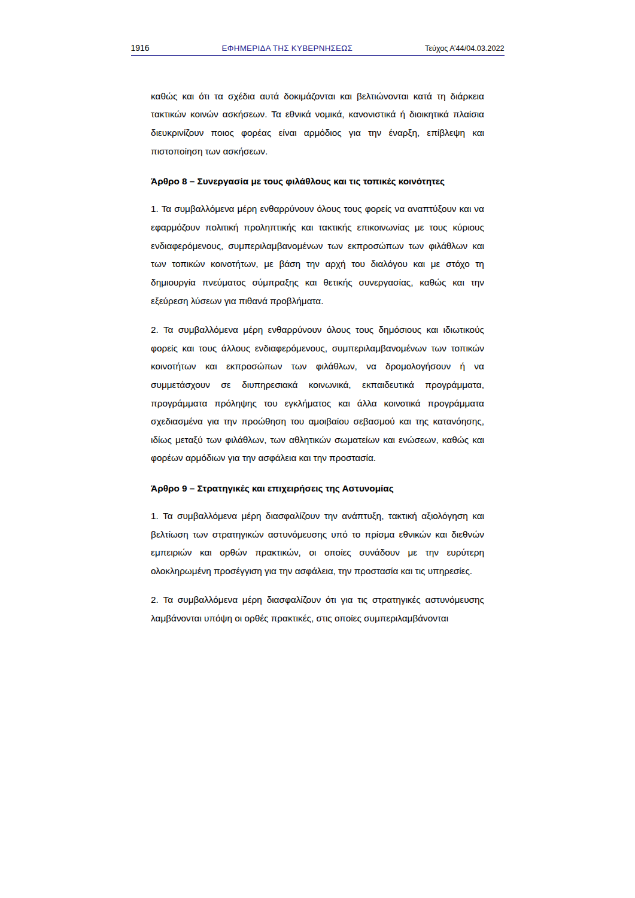1916 ΕΦΗΜΕΡΙΔΑ ΤΗΣ ΚΥΒΕΡΝΗΣΕΩΣ Τεύχος Α’44/04.03.2022
καθώς και ότι τα σχέδια αυτά δοκιμάζονται και βελτιώνονται κατά τη διάρκεια τακτικών κοινών ασκήσεων. Τα εθνικά νομικά, κανονιστικά ή διοικητικά πλαίσια διευκρινίζουν ποιος φορέας είναι αρμόδιος για την έναρξη, επίβλεψη και πιστοποίηση των ασκήσεων.
Άρθρο 8 – Συνεργασία με τους φιλάθλους και τις τοπικές κοινότητες
1. Τα συμβαλλόμενα μέρη ενθαρρύνουν όλους τους φορείς να αναπτύξουν και να εφαρμόζουν πολιτική προληπτικής και τακτικής επικοινωνίας με τους κύριους ενδιαφερόμενους, συμπεριλαμβανομένων των εκπροσώπων των φιλάθλων και των τοπικών κοινοτήτων, με βάση την αρχή του διαλόγου και με στόχο τη δημιουργία πνεύματος σύμπραξης και θετικής συνεργασίας, καθώς και την εξεύρεση λύσεων για πιθανά προβλήματα.
2. Τα συμβαλλόμενα μέρη ενθαρρύνουν όλους τους δημόσιους και ιδιωτικούς φορείς και τους άλλους ενδιαφερόμενους, συμπεριλαμβανομένων των τοπικών κοινοτήτων και εκπροσώπων των φιλάθλων, να δρομολογήσουν ή να συμμετάσχουν σε διυπηρεσιακά κοινωνικά, εκπαιδευτικά προγράμματα, προγράμματα πρόληψης του εγκλήματος και άλλα κοινοτικά προγράμματα σχεδιασμένα για την προώθηση του αμοιβαίου σεβασμού και της κατανόησης, ιδίως μεταξύ των φιλάθλων, των αθλητικών σωματείων και ενώσεων, καθώς και φορέων αρμόδιων για την ασφάλεια και την προστασία.
Άρθρο 9 – Στρατηγικές και επιχειρήσεις της Αστυνομίας
1. Τα συμβαλλόμενα μέρη διασφαλίζουν την ανάπτυξη, τακτική αξιολόγηση και βελτίωση των στρατηγικών αστυνόμευσης υπό το πρίσμα εθνικών και διεθνών εμπειριών και ορθών πρακτικών, οι οποίες συνάδουν με την ευρύτερη ολοκληρωμένη προσέγγιση για την ασφάλεια, την προστασία και τις υπηρεσίες.
2. Τα συμβαλλόμενα μέρη διασφαλίζουν ότι για τις στρατηγικές αστυνόμευσης λαμβάνονται υπόψη οι ορθές πρακτικές, στις οποίες συμπεριλαμβάνονται